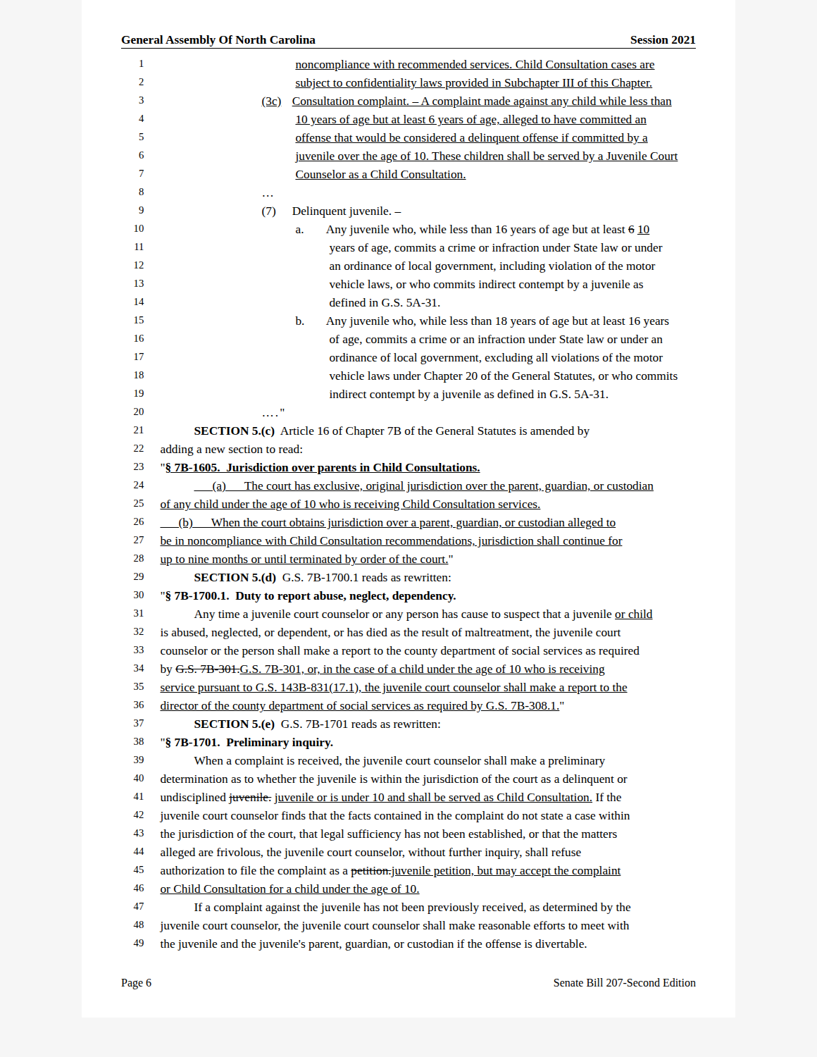General Assembly Of North Carolina
Session 2021
noncompliance with recommended services. Child Consultation cases are
subject to confidentiality laws provided in Subchapter III of this Chapter.
(3c) Consultation complaint. – A complaint made against any child while less than
10 years of age but at least 6 years of age, alleged to have committed an
offense that would be considered a delinquent offense if committed by a
juvenile over the age of 10. These children shall be served by a Juvenile Court
Counselor as a Child Consultation.
…
(7) Delinquent juvenile. –
a. Any juvenile who, while less than 16 years of age but at least 6 10
years of age, commits a crime or infraction under State law or under
an ordinance of local government, including violation of the motor
vehicle laws, or who commits indirect contempt by a juvenile as
defined in G.S. 5A-31.
b. Any juvenile who, while less than 18 years of age but at least 16 years
of age, commits a crime or an infraction under State law or under an
ordinance of local government, excluding all violations of the motor
vehicle laws under Chapter 20 of the General Statutes, or who commits
indirect contempt by a juvenile as defined in G.S. 5A-31.
…."
SECTION 5.(c) Article 16 of Chapter 7B of the General Statutes is amended by
adding a new section to read:
"§ 7B-1605. Jurisdiction over parents in Child Consultations.
(a) The court has exclusive, original jurisdiction over the parent, guardian, or custodian
of any child under the age of 10 who is receiving Child Consultation services.
(b) When the court obtains jurisdiction over a parent, guardian, or custodian alleged to
be in noncompliance with Child Consultation recommendations, jurisdiction shall continue for
up to nine months or until terminated by order of the court."
SECTION 5.(d) G.S. 7B-1700.1 reads as rewritten:
"§ 7B-1700.1. Duty to report abuse, neglect, dependency.
Any time a juvenile court counselor or any person has cause to suspect that a juvenile or child
is abused, neglected, or dependent, or has died as the result of maltreatment, the juvenile court
counselor or the person shall make a report to the county department of social services as required
by G.S. 7B-301. G.S. 7B-301, or, in the case of a child under the age of 10 who is receiving
service pursuant to G.S. 143B-831(17.1), the juvenile court counselor shall make a report to the
director of the county department of social services as required by G.S. 7B-308.1."
SECTION 5.(e) G.S. 7B-1701 reads as rewritten:
"§ 7B-1701. Preliminary inquiry.
When a complaint is received, the juvenile court counselor shall make a preliminary
determination as to whether the juvenile is within the jurisdiction of the court as a delinquent or
undisciplined juvenile. juvenile or is under 10 and shall be served as Child Consultation. If the
juvenile court counselor finds that the facts contained in the complaint do not state a case within
the jurisdiction of the court, that legal sufficiency has not been established, or that the matters
alleged are frivolous, the juvenile court counselor, without further inquiry, shall refuse
authorization to file the complaint as a petition. juvenile petition, but may accept the complaint
or Child Consultation for a child under the age of 10.
If a complaint against the juvenile has not been previously received, as determined by the
juvenile court counselor, the juvenile court counselor shall make reasonable efforts to meet with
the juvenile and the juvenile's parent, guardian, or custodian if the offense is divertable.
Page 6
Senate Bill 207-Second Edition